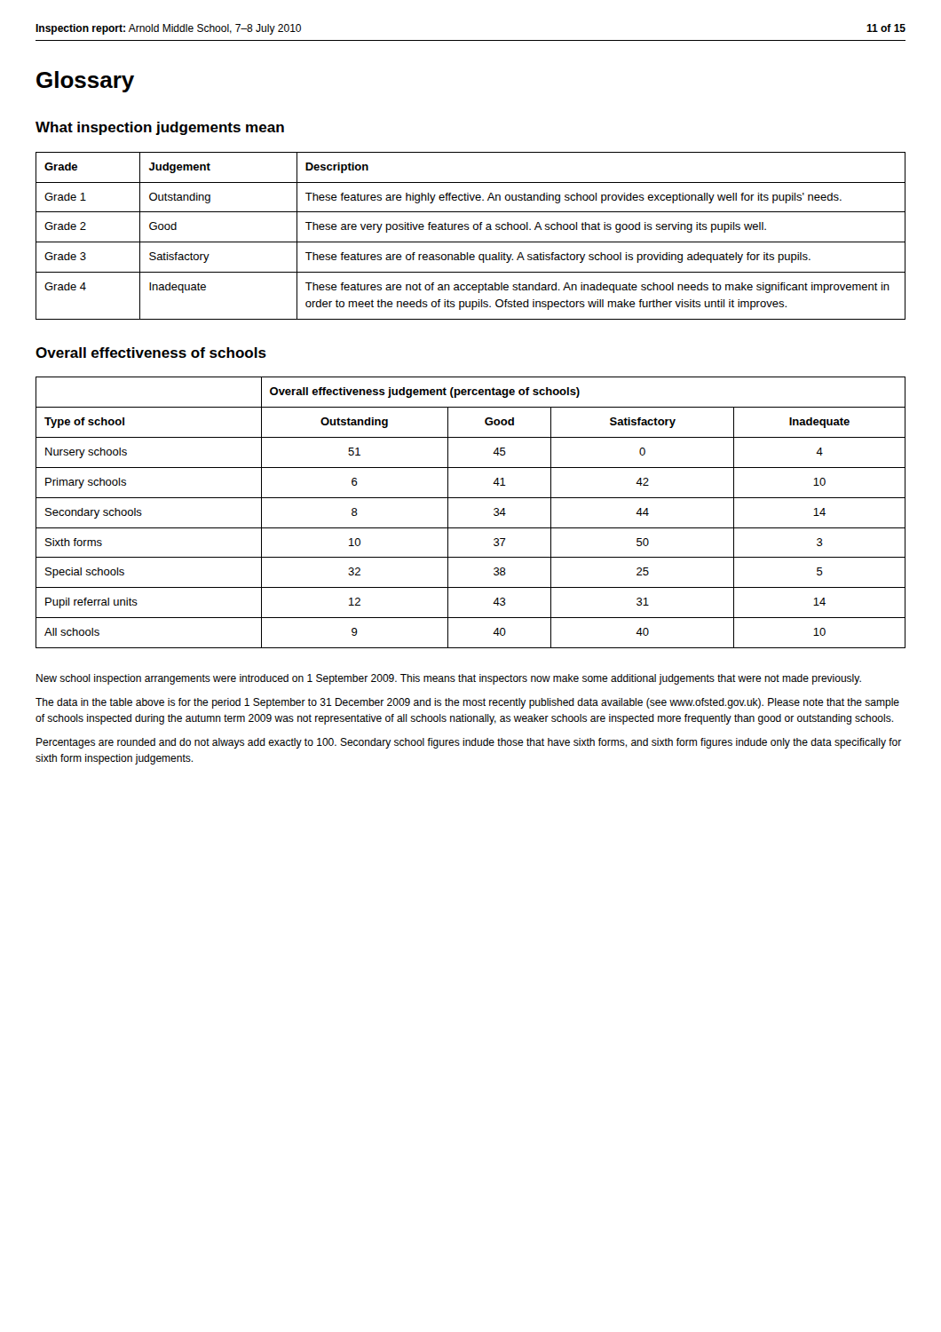Inspection report: Arnold Middle School, 7–8 July 2010
11 of 15
Glossary
What inspection judgements mean
| Grade | Judgement | Description |
| --- | --- | --- |
| Grade 1 | Outstanding | These features are highly effective. An oustanding school provides exceptionally well for its pupils' needs. |
| Grade 2 | Good | These are very positive features of a school. A school that is good is serving its pupils well. |
| Grade 3 | Satisfactory | These features are of reasonable quality. A satisfactory school is providing adequately for its pupils. |
| Grade 4 | Inadequate | These features are not of an acceptable standard. An inadequate school needs to make significant improvement in order to meet the needs of its pupils. Ofsted inspectors will make further visits until it improves. |
Overall effectiveness of schools
| | Overall effectiveness judgement (percentage of schools) |
| --- | --- |
| Type of school | Outstanding | Good | Satisfactory | Inadequate |
| Nursery schools | 51 | 45 | 0 | 4 |
| Primary schools | 6 | 41 | 42 | 10 |
| Secondary schools | 8 | 34 | 44 | 14 |
| Sixth forms | 10 | 37 | 50 | 3 |
| Special schools | 32 | 38 | 25 | 5 |
| Pupil referral units | 12 | 43 | 31 | 14 |
| All schools | 9 | 40 | 40 | 10 |
New school inspection arrangements were introduced on 1 September 2009. This means that inspectors now make some additional judgements that were not made previously.
The data in the table above is for the period 1 September to 31 December 2009 and is the most recently published data available (see www.ofsted.gov.uk). Please note that the sample of schools inspected during the autumn term 2009 was not representative of all schools nationally, as weaker schools are inspected more frequently than good or outstanding schools.
Percentages are rounded and do not always add exactly to 100. Secondary school figures indude those that have sixth forms, and sixth form figures indude only the data specifically for sixth form inspection judgements.